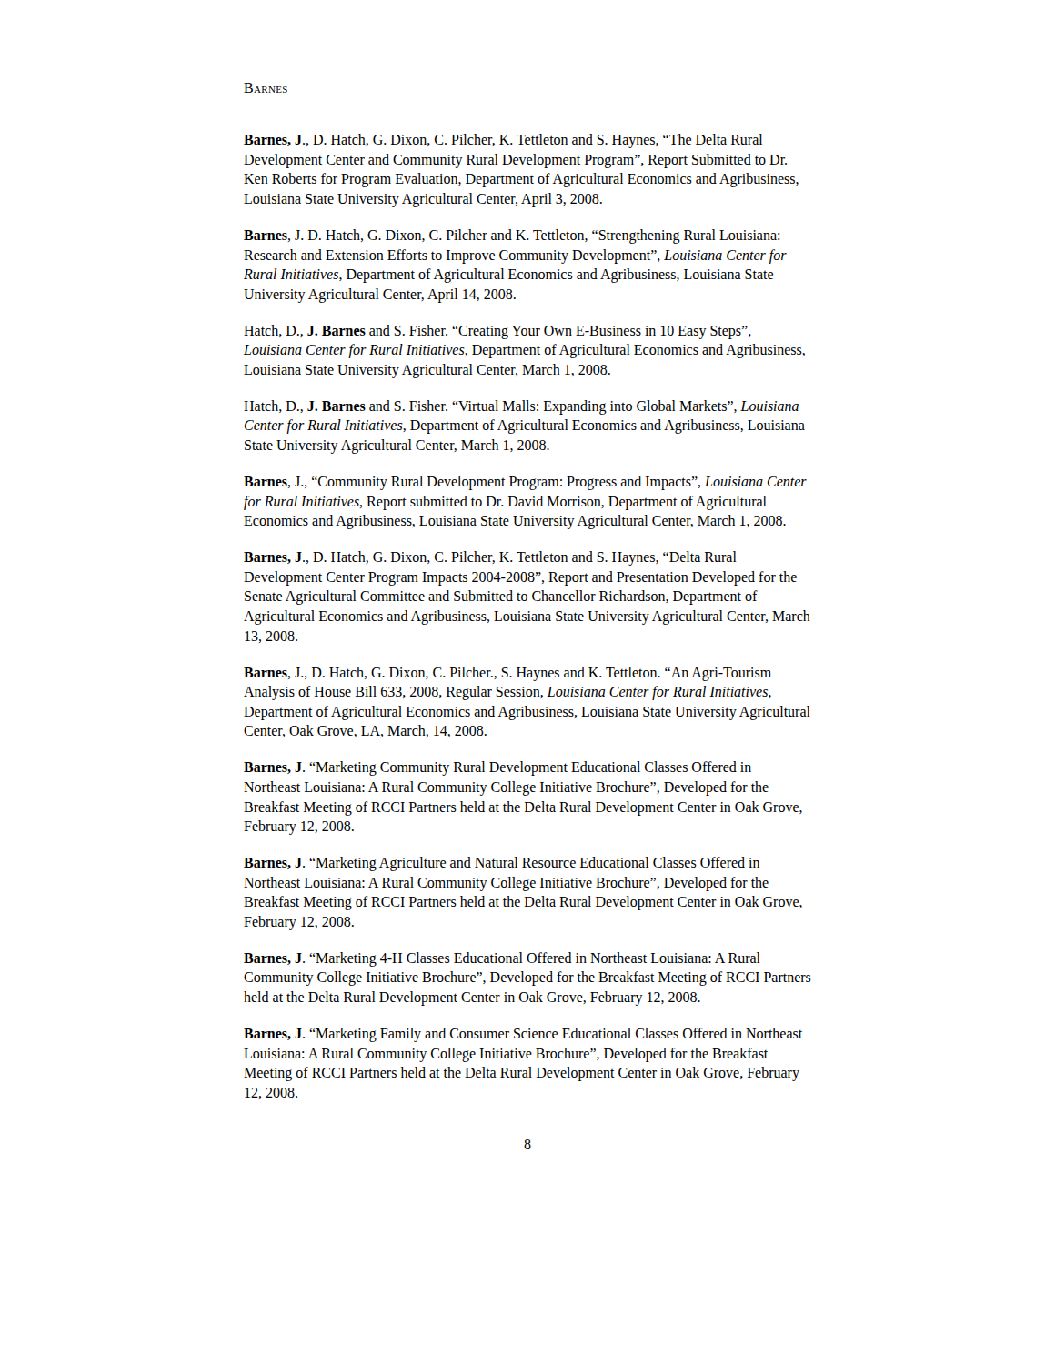Barnes
Barnes, J., D. Hatch, G. Dixon, C. Pilcher, K. Tettleton and S. Haynes, “The Delta Rural Development Center and Community Rural Development Program”, Report Submitted to Dr. Ken Roberts for Program Evaluation, Department of Agricultural Economics and Agribusiness, Louisiana State University Agricultural Center, April 3, 2008.
Barnes, J. D. Hatch, G. Dixon, C. Pilcher and K. Tettleton, “Strengthening Rural Louisiana: Research and Extension Efforts to Improve Community Development”, Louisiana Center for Rural Initiatives, Department of Agricultural Economics and Agribusiness, Louisiana State University Agricultural Center, April 14, 2008.
Hatch, D., J. Barnes and S. Fisher. “Creating Your Own E-Business in 10 Easy Steps”, Louisiana Center for Rural Initiatives, Department of Agricultural Economics and Agribusiness, Louisiana State University Agricultural Center, March 1, 2008.
Hatch, D., J. Barnes and S. Fisher. “Virtual Malls: Expanding into Global Markets”, Louisiana Center for Rural Initiatives, Department of Agricultural Economics and Agribusiness, Louisiana State University Agricultural Center, March 1, 2008.
Barnes, J., “Community Rural Development Program: Progress and Impacts”, Louisiana Center for Rural Initiatives, Report submitted to Dr. David Morrison, Department of Agricultural Economics and Agribusiness, Louisiana State University Agricultural Center, March 1, 2008.
Barnes, J., D. Hatch, G. Dixon, C. Pilcher, K. Tettleton and S. Haynes, “Delta Rural Development Center Program Impacts 2004-2008”, Report and Presentation Developed for the Senate Agricultural Committee and Submitted to Chancellor Richardson, Department of Agricultural Economics and Agribusiness, Louisiana State University Agricultural Center, March 13, 2008.
Barnes, J., D. Hatch, G. Dixon, C. Pilcher., S. Haynes and K. Tettleton. “An Agri-Tourism Analysis of House Bill 633, 2008, Regular Session, Louisiana Center for Rural Initiatives, Department of Agricultural Economics and Agribusiness, Louisiana State University Agricultural Center, Oak Grove, LA, March, 14, 2008.
Barnes, J. “Marketing Community Rural Development Educational Classes Offered in Northeast Louisiana: A Rural Community College Initiative Brochure”, Developed for the Breakfast Meeting of RCCI Partners held at the Delta Rural Development Center in Oak Grove, February 12, 2008.
Barnes, J. “Marketing Agriculture and Natural Resource Educational Classes Offered in Northeast Louisiana: A Rural Community College Initiative Brochure”, Developed for the Breakfast Meeting of RCCI Partners held at the Delta Rural Development Center in Oak Grove, February 12, 2008.
Barnes, J. “Marketing 4-H Classes Educational Offered in Northeast Louisiana: A Rural Community College Initiative Brochure”, Developed for the Breakfast Meeting of RCCI Partners held at the Delta Rural Development Center in Oak Grove, February 12, 2008.
Barnes, J. “Marketing Family and Consumer Science Educational Classes Offered in Northeast Louisiana: A Rural Community College Initiative Brochure”, Developed for the Breakfast Meeting of RCCI Partners held at the Delta Rural Development Center in Oak Grove, February 12, 2008.
8